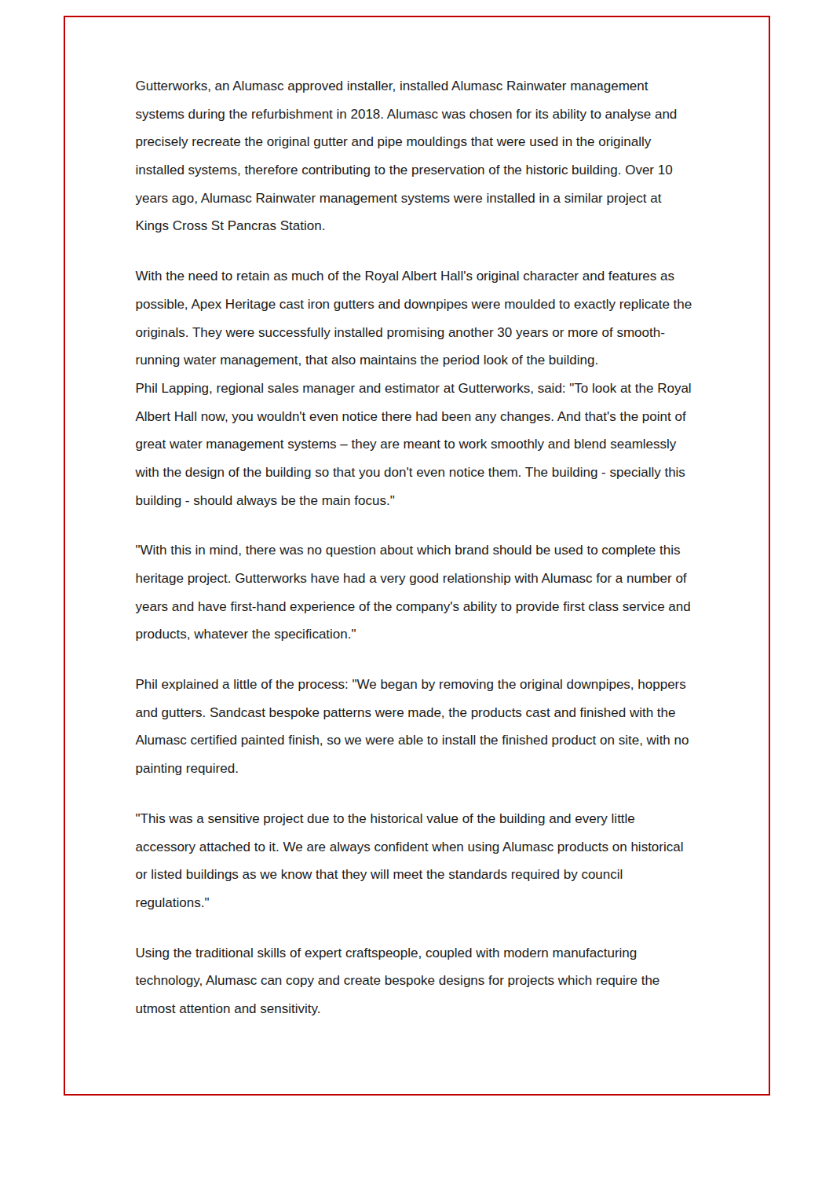Gutterworks, an Alumasc approved installer, installed Alumasc Rainwater management systems during the refurbishment in 2018. Alumasc was chosen for its ability to analyse and precisely recreate the original gutter and pipe mouldings that were used in the originally installed systems, therefore contributing to the preservation of the historic building. Over 10 years ago, Alumasc Rainwater management systems were installed in a similar project at Kings Cross St Pancras Station.
With the need to retain as much of the Royal Albert Hall's original character and features as possible, Apex Heritage cast iron gutters and downpipes were moulded to exactly replicate the originals. They were successfully installed promising another 30 years or more of smooth-running water management, that also maintains the period look of the building.
Phil Lapping, regional sales manager and estimator at Gutterworks, said: "To look at the Royal Albert Hall now, you wouldn't even notice there had been any changes. And that's the point of great water management systems – they are meant to work smoothly and blend seamlessly with the design of the building so that you don't even notice them. The building - specially this building - should always be the main focus."
"With this in mind, there was no question about which brand should be used to complete this heritage project. Gutterworks have had a very good relationship with Alumasc for a number of years and have first-hand experience of the company's ability to provide first class service and products, whatever the specification."
Phil explained a little of the process: "We began by removing the original downpipes, hoppers and gutters. Sandcast bespoke patterns were made, the products cast and finished with the Alumasc certified painted finish, so we were able to install the finished product on site, with no painting required.
"This was a sensitive project due to the historical value of the building and every little accessory attached to it. We are always confident when using Alumasc products on historical or listed buildings as we know that they will meet the standards required by council regulations."
Using the traditional skills of expert craftspeople, coupled with modern manufacturing technology, Alumasc can copy and create bespoke designs for projects which require the utmost attention and sensitivity.